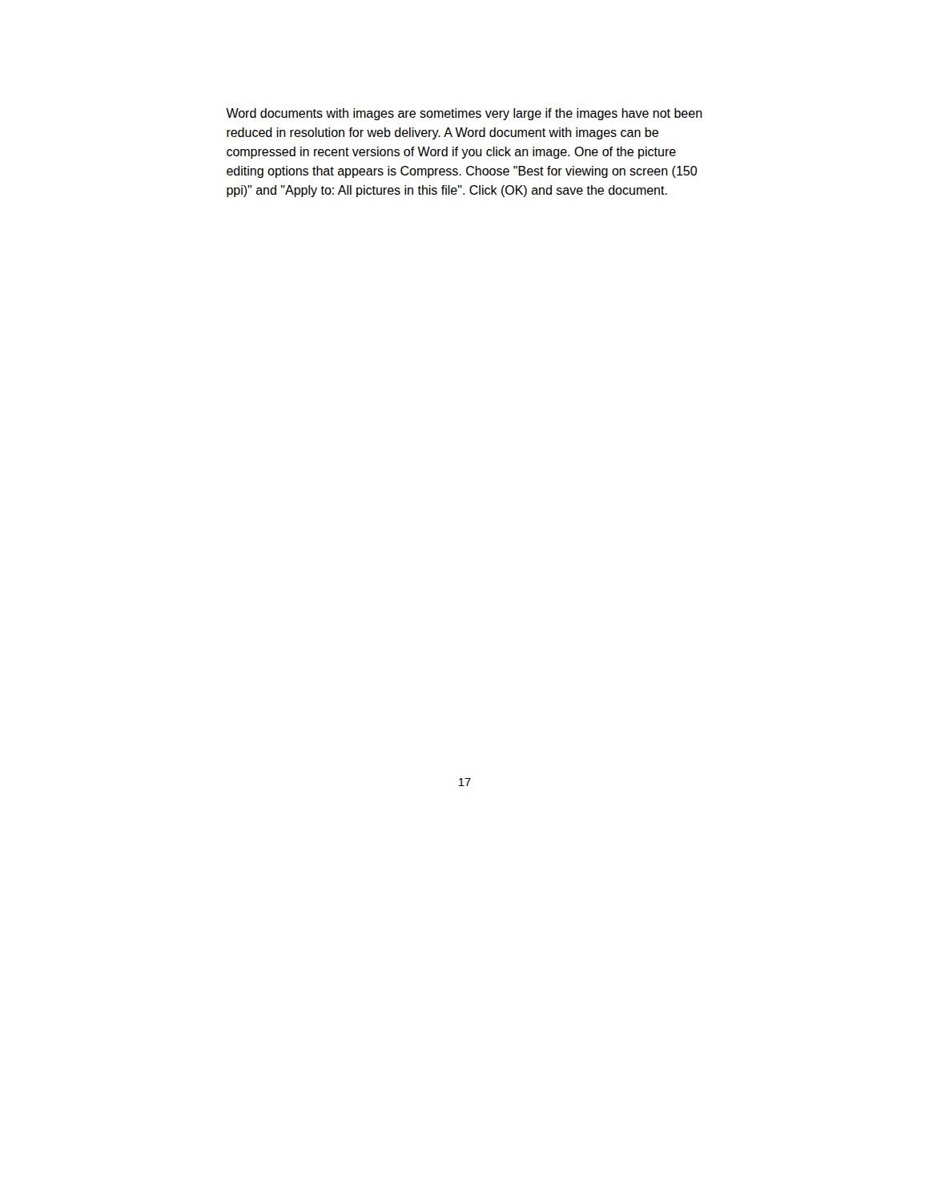Word documents with images are sometimes very large if the images have not been reduced in resolution for web delivery. A Word document with images can be compressed in recent versions of Word if you click an image. One of the picture editing options that appears is Compress. Choose "Best for viewing on screen (150 ppi)" and "Apply to: All pictures in this file". Click (OK) and save the document.
17